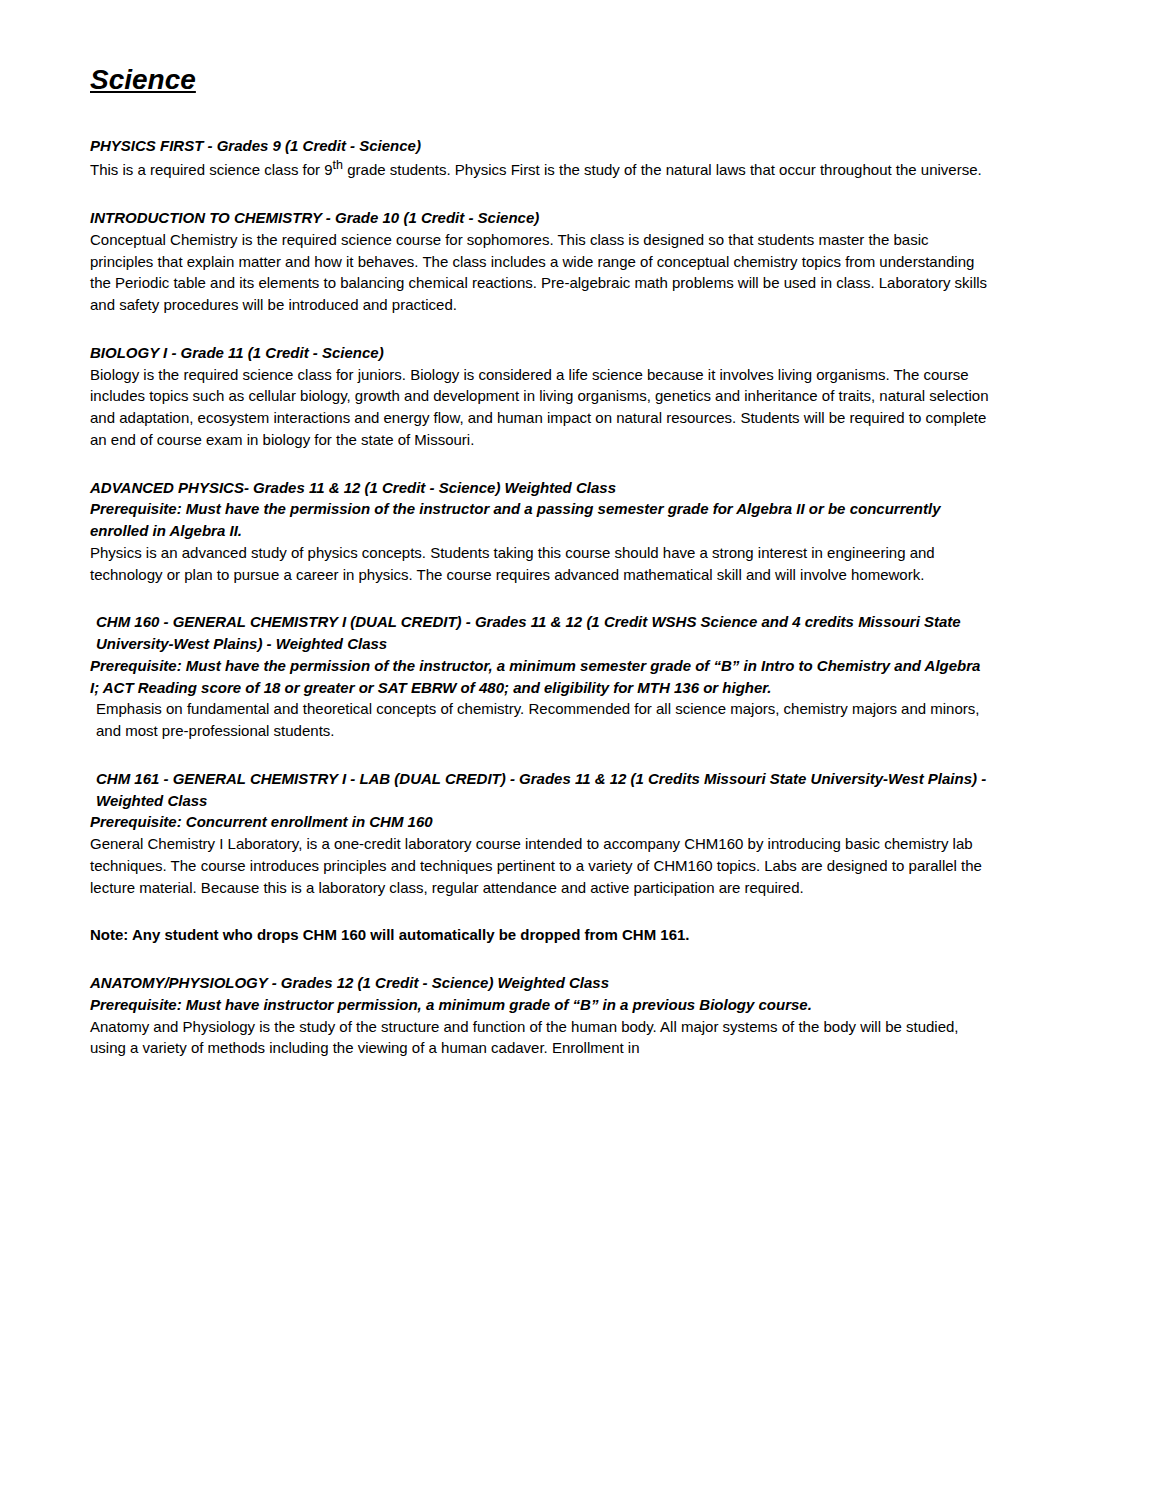Science
PHYSICS FIRST - Grades 9 (1 Credit - Science)
This is a required science class for 9th grade students. Physics First is the study of the natural laws that occur throughout the universe.
INTRODUCTION TO CHEMISTRY - Grade 10 (1 Credit - Science)
Conceptual Chemistry is the required science course for sophomores. This class is designed so that students master the basic principles that explain matter and how it behaves. The class includes a wide range of conceptual chemistry topics from understanding the Periodic table and its elements to balancing chemical reactions. Pre-algebraic math problems will be used in class. Laboratory skills and safety procedures will be introduced and practiced.
BIOLOGY I - Grade 11 (1 Credit - Science)
Biology is the required science class for juniors. Biology is considered a life science because it involves living organisms. The course includes topics such as cellular biology, growth and development in living organisms, genetics and inheritance of traits, natural selection and adaptation, ecosystem interactions and energy flow, and human impact on natural resources. Students will be required to complete an end of course exam in biology for the state of Missouri.
ADVANCED PHYSICS- Grades 11 & 12 (1 Credit - Science) Weighted Class
Prerequisite: Must have the permission of the instructor and a passing semester grade for Algebra II or be concurrently enrolled in Algebra II.
Physics is an advanced study of physics concepts. Students taking this course should have a strong interest in engineering and technology or plan to pursue a career in physics. The course requires advanced mathematical skill and will involve homework.
CHM 160 - GENERAL CHEMISTRY I (DUAL CREDIT) - Grades 11 & 12 (1 Credit WSHS Science and 4 credits Missouri State University-West Plains) - Weighted Class
Prerequisite: Must have the permission of the instructor, a minimum semester grade of “B” in Intro to Chemistry and Algebra I; ACT Reading score of 18 or greater or SAT EBRW of 480; and eligibility for MTH 136 or higher.
Emphasis on fundamental and theoretical concepts of chemistry. Recommended for all science majors, chemistry majors and minors, and most pre-professional students.
CHM 161 - GENERAL CHEMISTRY I - LAB (DUAL CREDIT) - Grades 11 & 12 (1 Credits Missouri State University-West Plains) - Weighted Class
Prerequisite: Concurrent enrollment in CHM 160
General Chemistry I Laboratory, is a one-credit laboratory course intended to accompany CHM160 by introducing basic chemistry lab techniques. The course introduces principles and techniques pertinent to a variety of CHM160 topics. Labs are designed to parallel the lecture material. Because this is a laboratory class, regular attendance and active participation are required.
Note: Any student who drops CHM 160 will automatically be dropped from CHM 161.
ANATOMY/PHYSIOLOGY - Grades 12 (1 Credit - Science) Weighted Class
Prerequisite: Must have instructor permission, a minimum grade of “B” in a previous Biology course.
Anatomy and Physiology is the study of the structure and function of the human body. All major systems of the body will be studied, using a variety of methods including the viewing of a human cadaver. Enrollment in